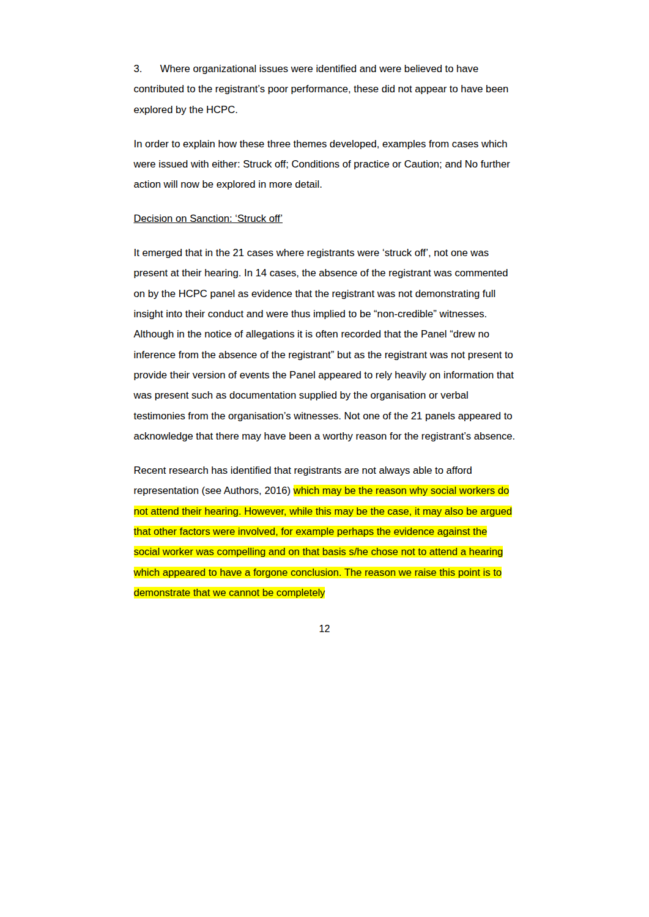3. Where organizational issues were identified and were believed to have contributed to the registrant’s poor performance, these did not appear to have been explored by the HCPC.
In order to explain how these three themes developed, examples from cases which were issued with either: Struck off; Conditions of practice or Caution; and No further action will now be explored in more detail.
Decision on Sanction: ‘Struck off’
It emerged that in the 21 cases where registrants were ‘struck off’, not one was present at their hearing. In 14 cases, the absence of the registrant was commented on by the HCPC panel as evidence that the registrant was not demonstrating full insight into their conduct and were thus implied to be “non-credible” witnesses. Although in the notice of allegations it is often recorded that the Panel “drew no inference from the absence of the registrant” but as the registrant was not present to provide their version of events the Panel appeared to rely heavily on information that was present such as documentation supplied by the organisation or verbal testimonies from the organisation’s witnesses. Not one of the 21 panels appeared to acknowledge that there may have been a worthy reason for the registrant’s absence.
Recent research has identified that registrants are not always able to afford representation (see Authors, 2016) which may be the reason why social workers do not attend their hearing. However, while this may be the case, it may also be argued that other factors were involved, for example perhaps the evidence against the social worker was compelling and on that basis s/he chose not to attend a hearing which appeared to have a forgone conclusion. The reason we raise this point is to demonstrate that we cannot be completely
12